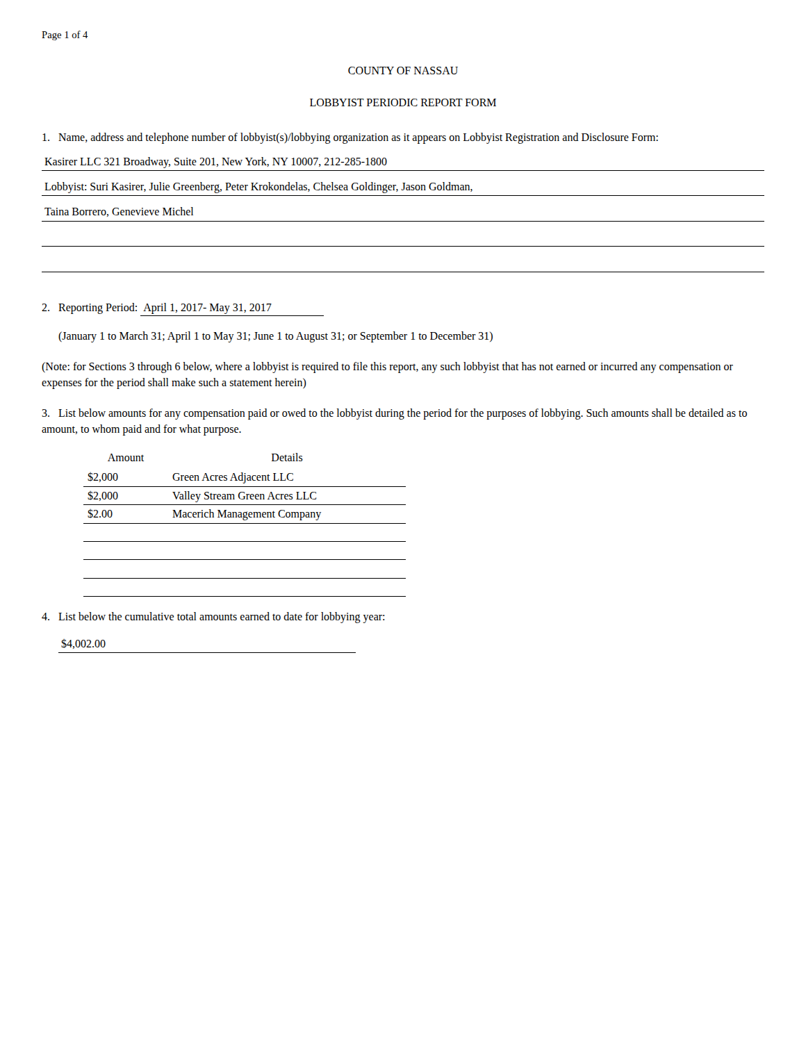Page 1 of 4
COUNTY OF NASSAU
LOBBYIST PERIODIC REPORT FORM
1. Name, address and telephone number of lobbyist(s)/lobbying organization as it appears on Lobbyist Registration and Disclosure Form:
Kasirer LLC 321 Broadway, Suite 201, New York, NY 10007, 212-285-1800
Lobbyist: Suri Kasirer, Julie Greenberg, Peter Krokondelas, Chelsea Goldinger, Jason Goldman,
Taina Borrero, Genevieve Michel
2. Reporting Period: April 1, 2017- May 31, 2017
(January 1 to March 31; April 1 to May 31; June 1 to August 31; or September 1 to December 31)
(Note: for Sections 3 through 6 below, where a lobbyist is required to file this report, any such lobbyist that has not earned or incurred any compensation or expenses for the period shall make such a statement herein)
3. List below amounts for any compensation paid or owed to the lobbyist during the period for the purposes of lobbying. Such amounts shall be detailed as to amount, to whom paid and for what purpose.
| Amount | Details |
| --- | --- |
| $2,000 | Green Acres Adjacent LLC |
| $2,000 | Valley Stream Green Acres LLC |
| $2.00 | Macerich Management Company |
4. List below the cumulative total amounts earned to date for lobbying year:
$4,002.00